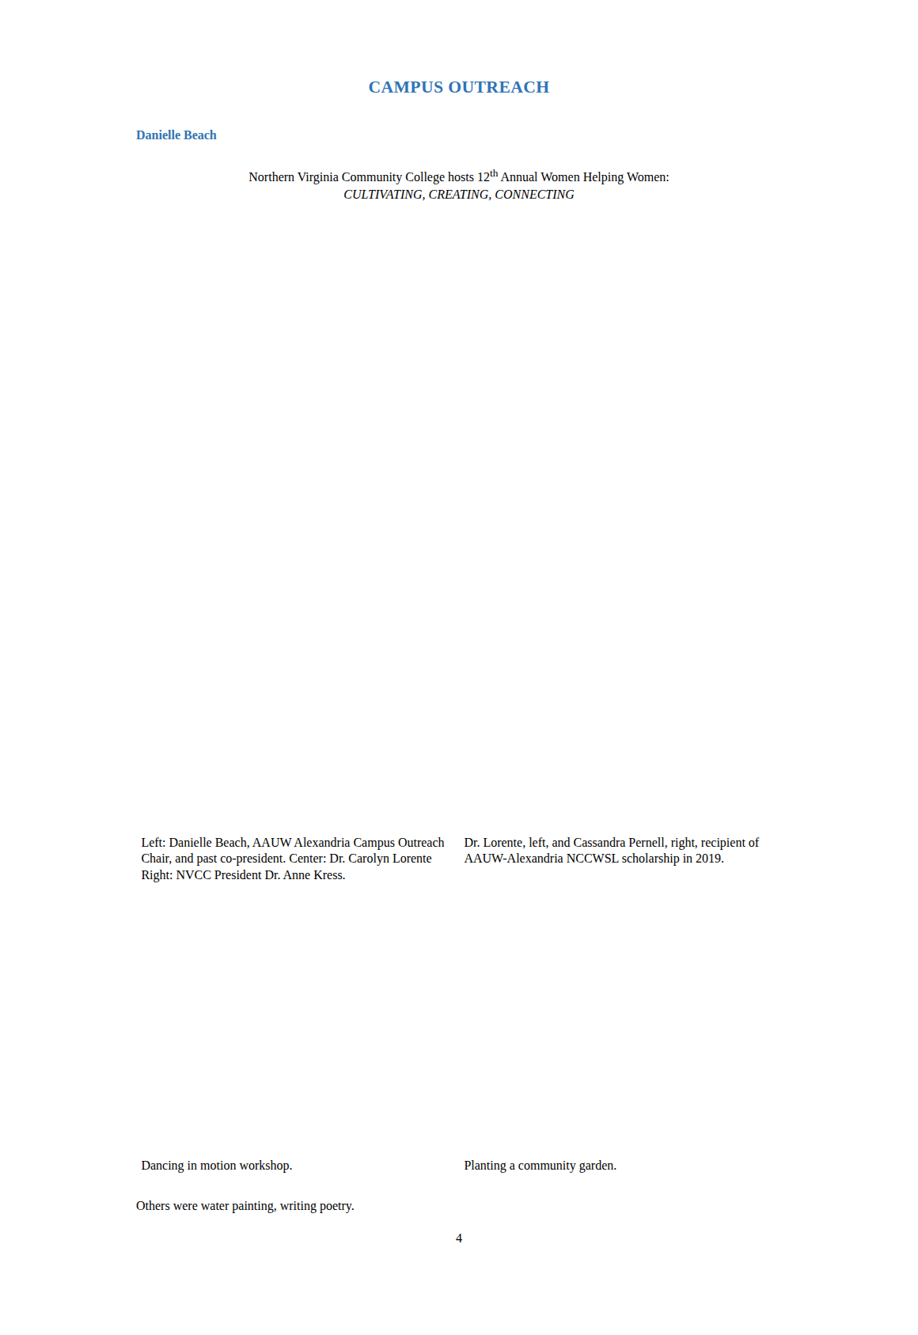CAMPUS OUTREACH
Danielle Beach
Northern Virginia Community College hosts 12th Annual Women Helping Women:
CULTIVATING, CREATING, CONNECTING
| Left: Danielle Beach, AAUW Alexandria Campus Outreach Chair, and past co-president. Center: Dr. Carolyn Lorente Right: NVCC President Dr. Anne Kress. | Dr. Lorente, left, and Cassandra Pernell, right, recipient of AAUW-Alexandria NCCWSL scholarship in 2019. |
| Dancing in motion workshop. | Planting a community garden. |
Others were water painting, writing poetry.
4